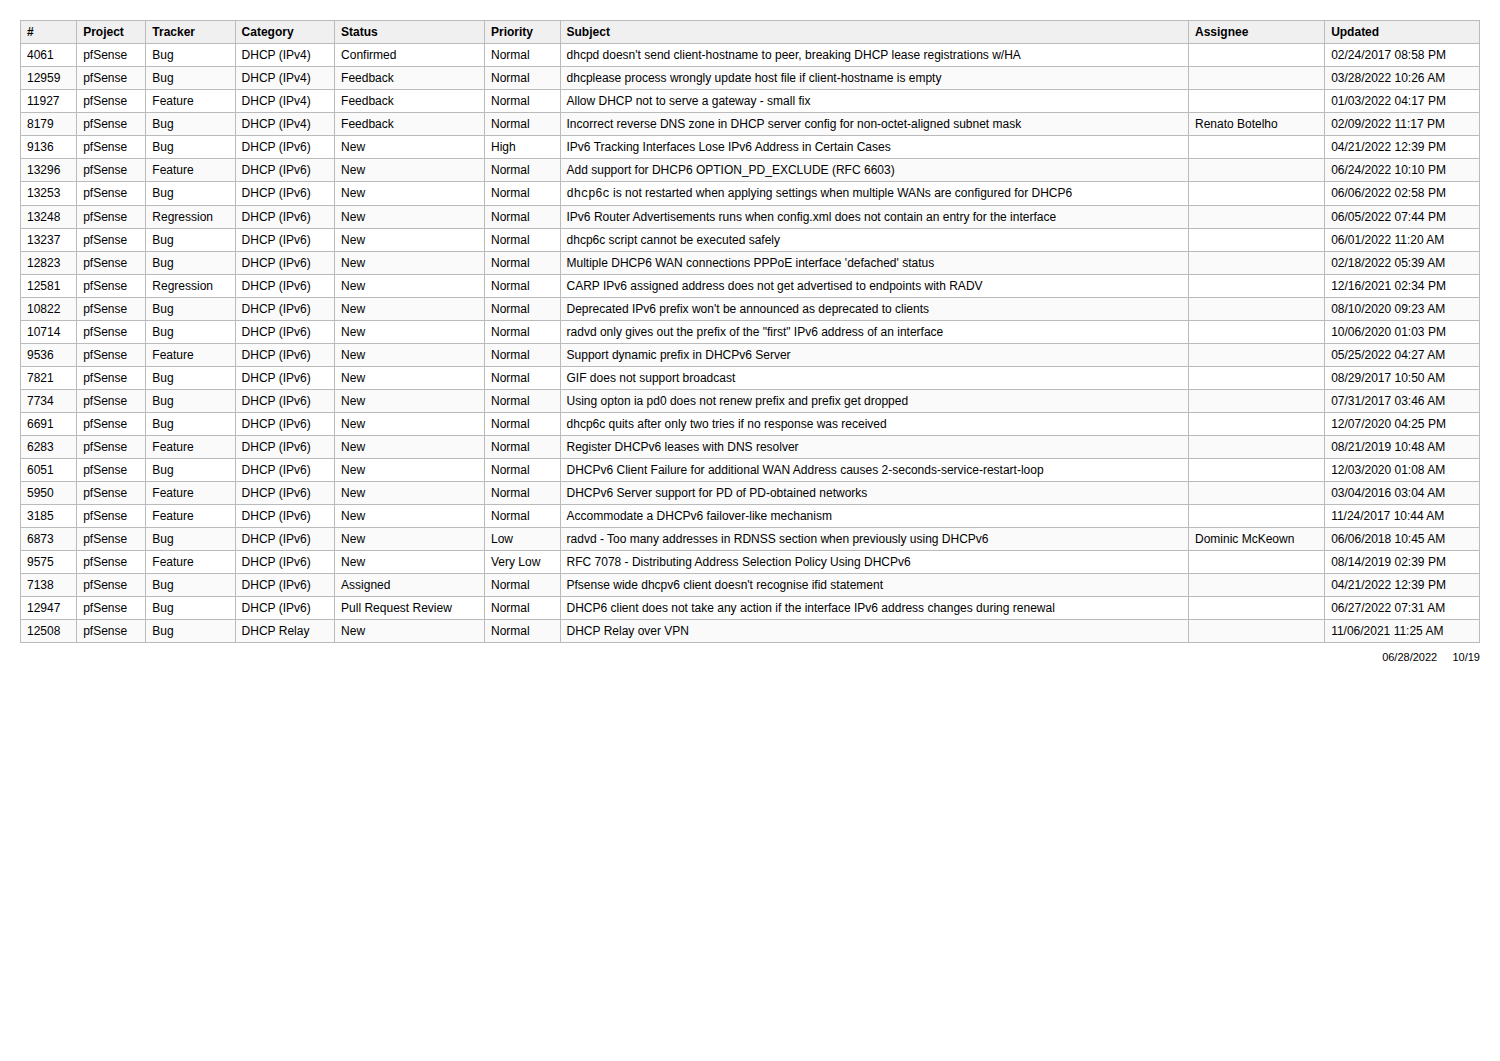| # | Project | Tracker | Category | Status | Priority | Subject | Assignee | Updated |
| --- | --- | --- | --- | --- | --- | --- | --- | --- |
| 4061 | pfSense | Bug | DHCP (IPv4) | Confirmed | Normal | dhcpd doesn't send client-hostname to peer, breaking DHCP lease registrations w/HA | | 02/24/2017 08:58 PM |
| 12959 | pfSense | Bug | DHCP (IPv4) | Feedback | Normal | dhcplease process wrongly update host file if client-hostname is empty | | 03/28/2022 10:26 AM |
| 11927 | pfSense | Feature | DHCP (IPv4) | Feedback | Normal | Allow DHCP not to serve a gateway - small fix | | 01/03/2022 04:17 PM |
| 8179 | pfSense | Bug | DHCP (IPv4) | Feedback | Normal | Incorrect reverse DNS zone in DHCP server config for non-octet-aligned subnet mask | Renato Botelho | 02/09/2022 11:17 PM |
| 9136 | pfSense | Bug | DHCP (IPv6) | New | High | IPv6 Tracking Interfaces Lose IPv6 Address in Certain Cases | | 04/21/2022 12:39 PM |
| 13296 | pfSense | Feature | DHCP (IPv6) | New | Normal | Add support for DHCP6 OPTION_PD_EXCLUDE (RFC 6603) | | 06/24/2022 10:10 PM |
| 13253 | pfSense | Bug | DHCP (IPv6) | New | Normal | dhcp6c is not restarted when applying settings when multiple WANs are configured for DHCP6 | | 06/06/2022 02:58 PM |
| 13248 | pfSense | Regression | DHCP (IPv6) | New | Normal | IPv6 Router Advertisements runs when config.xml does not contain an entry for the interface | | 06/05/2022 07:44 PM |
| 13237 | pfSense | Bug | DHCP (IPv6) | New | Normal | dhcp6c script cannot be executed safely | | 06/01/2022 11:20 AM |
| 12823 | pfSense | Bug | DHCP (IPv6) | New | Normal | Multiple DHCP6 WAN connections PPPoE interface 'defached' status | | 02/18/2022 05:39 AM |
| 12581 | pfSense | Regression | DHCP (IPv6) | New | Normal | CARP IPv6 assigned address does not get advertised to endpoints with RADV | | 12/16/2021 02:34 PM |
| 10822 | pfSense | Bug | DHCP (IPv6) | New | Normal | Deprecated IPv6 prefix won't be announced as deprecated to clients | | 08/10/2020 09:23 AM |
| 10714 | pfSense | Bug | DHCP (IPv6) | New | Normal | radvd only gives out the prefix of the "first" IPv6 address of an interface | | 10/06/2020 01:03 PM |
| 9536 | pfSense | Feature | DHCP (IPv6) | New | Normal | Support dynamic prefix in DHCPv6 Server | | 05/25/2022 04:27 AM |
| 7821 | pfSense | Bug | DHCP (IPv6) | New | Normal | GIF does not support broadcast | | 08/29/2017 10:50 AM |
| 7734 | pfSense | Bug | DHCP (IPv6) | New | Normal | Using opton ia pd0 does not renew prefix and prefix get dropped | | 07/31/2017 03:46 AM |
| 6691 | pfSense | Bug | DHCP (IPv6) | New | Normal | dhcp6c quits after only two tries if no response was received | | 12/07/2020 04:25 PM |
| 6283 | pfSense | Feature | DHCP (IPv6) | New | Normal | Register DHCPv6 leases with DNS resolver | | 08/21/2019 10:48 AM |
| 6051 | pfSense | Bug | DHCP (IPv6) | New | Normal | DHCPv6 Client Failure for additional WAN Address causes 2-seconds-service-restart-loop | | 12/03/2020 01:08 AM |
| 5950 | pfSense | Feature | DHCP (IPv6) | New | Normal | DHCPv6 Server support for PD of PD-obtained networks | | 03/04/2016 03:04 AM |
| 3185 | pfSense | Feature | DHCP (IPv6) | New | Normal | Accommodate a DHCPv6 failover-like mechanism | | 11/24/2017 10:44 AM |
| 6873 | pfSense | Bug | DHCP (IPv6) | New | Low | radvd - Too many addresses in RDNSS section when previously using DHCPv6 | Dominic McKeown | 06/06/2018 10:45 AM |
| 9575 | pfSense | Feature | DHCP (IPv6) | New | Very Low | RFC 7078 - Distributing Address Selection Policy Using DHCPv6 | | 08/14/2019 02:39 PM |
| 7138 | pfSense | Bug | DHCP (IPv6) | Assigned | Normal | Pfsense wide dhcpv6 client doesn't recognise ifid statement | | 04/21/2022 12:39 PM |
| 12947 | pfSense | Bug | DHCP (IPv6) | Pull Request Review | Normal | DHCP6 client does not take any action if the interface IPv6 address changes during renewal | | 06/27/2022 07:31 AM |
| 12508 | pfSense | Bug | DHCP Relay | New | Normal | DHCP Relay over VPN | | 11/06/2021 11:25 AM |
06/28/2022 10/19